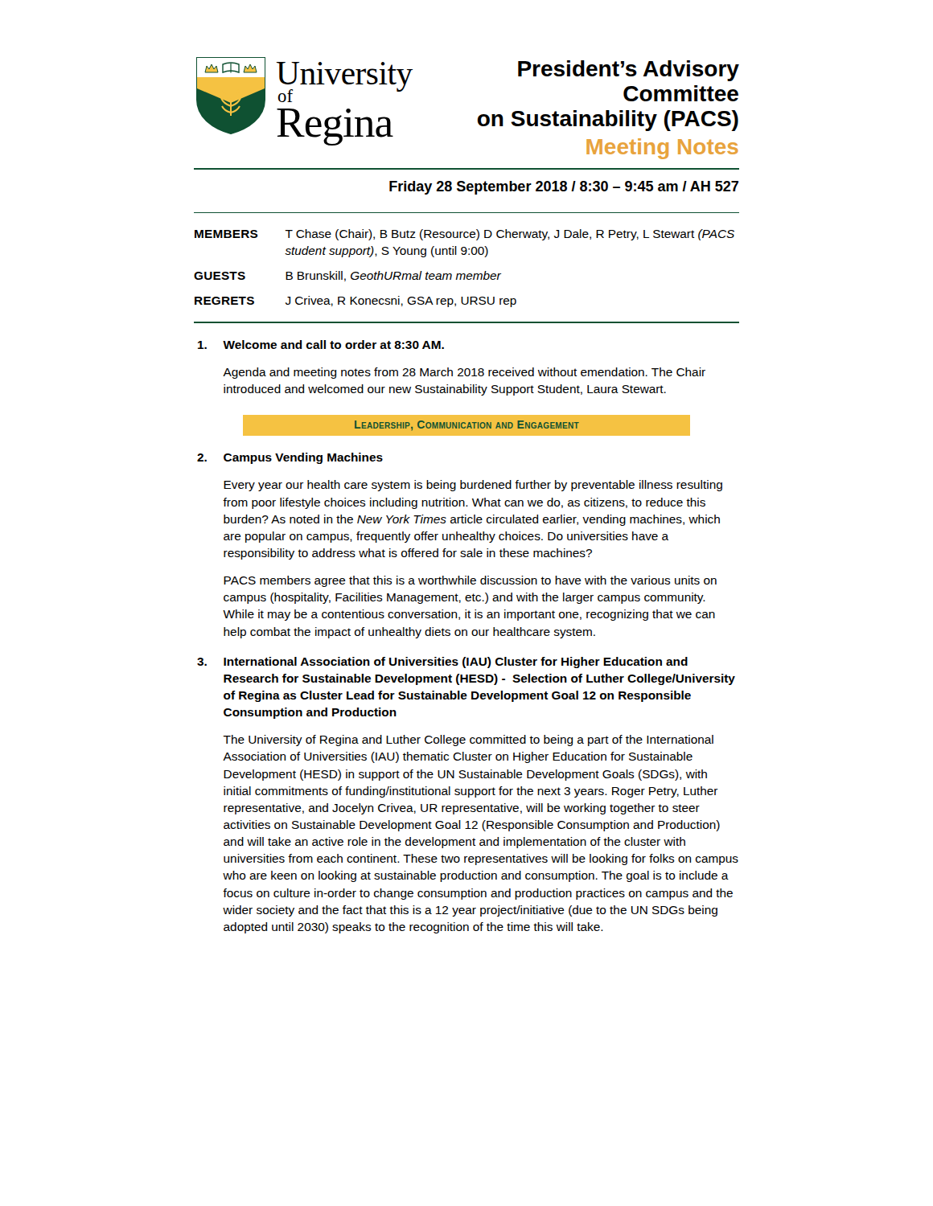University
of
Regina
President’s Advisory Committee
on Sustainability (PACS)
Meeting Notes
Friday 28 September 2018 / 8:30 – 9:45 am / AH 527
| MEMBERS | T Chase (Chair), B Butz (Resource) D Cherwaty, J Dale, R Petry, L Stewart (PACS student support) , S Young (until 9:00) |
| GUESTS | B Brunskill, GeothURmal team member |
| REGRETS | J Crivea, R Konecsni, GSA rep, URSU rep |
Welcome and call to order at 8:30 AM.
Agenda and meeting notes from 28 March 2018 received without emendation. The Chair introduced and welcomed our new Sustainability Support Student, Laura Stewart.
Leadership, Communication and Engagement
Campus Vending Machines
Every year our health care system is being burdened further by preventable illness resulting from poor lifestyle choices including nutrition. What can we do, as citizens, to reduce this burden? As noted in the New York Times article circulated earlier, vending machines, which are popular on campus, frequently offer unhealthy choices. Do universities have a responsibility to address what is offered for sale in these machines?
PACS members agree that this is a worthwhile discussion to have with the various units on campus (hospitality, Facilities Management, etc.) and with the larger campus community. While it may be a contentious conversation, it is an important one, recognizing that we can help combat the impact of unhealthy diets on our healthcare system.
International Association of Universities (IAU) Cluster for Higher Education and Research for Sustainable Development (HESD) - Selection of Luther College/University of Regina as Cluster Lead for Sustainable Development Goal 12 on Responsible Consumption and Production
The University of Regina and Luther College committed to being a part of the International Association of Universities (IAU) thematic Cluster on Higher Education for Sustainable Development (HESD) in support of the UN Sustainable Development Goals (SDGs), with initial commitments of funding/institutional support for the next 3 years. Roger Petry, Luther representative, and Jocelyn Crivea, UR representative, will be working together to steer activities on Sustainable Development Goal 12 (Responsible Consumption and Production) and will take an active role in the development and implementation of the cluster with universities from each continent. These two representatives will be looking for folks on campus who are keen on looking at sustainable production and consumption. The goal is to include a focus on culture in-order to change consumption and production practices on campus and the wider society and the fact that this is a 12 year project/initiative (due to the UN SDGs being adopted until 2030) speaks to the recognition of the time this will take.